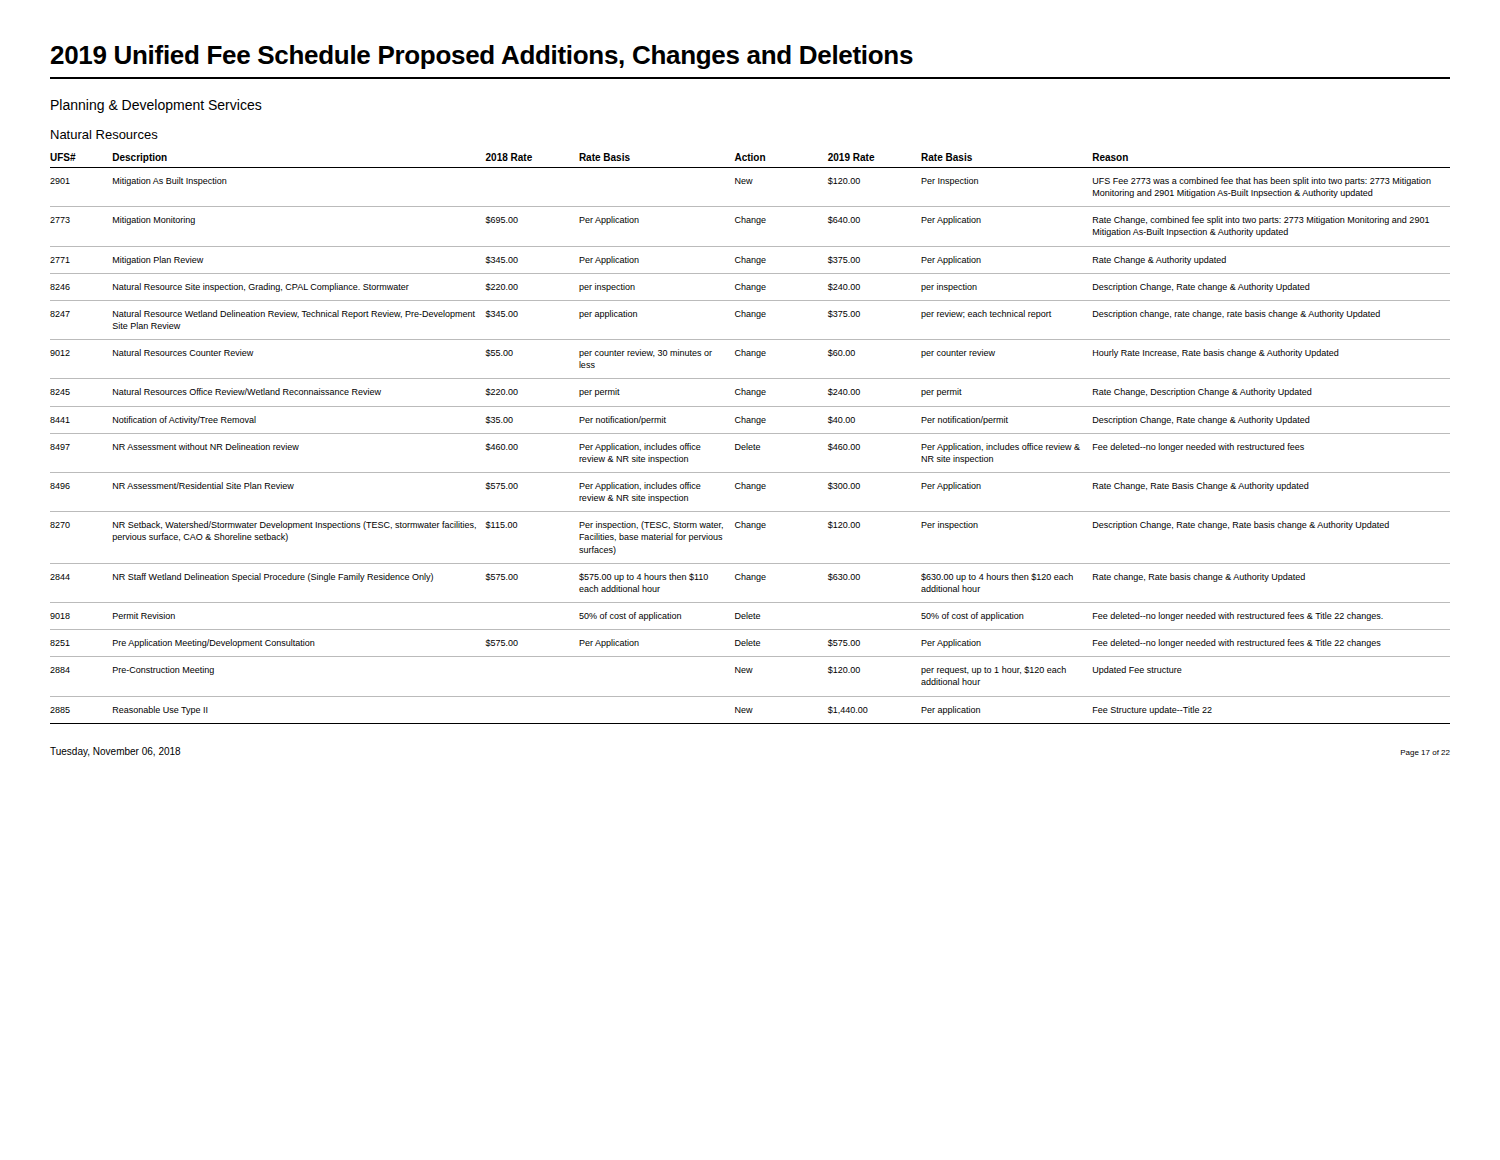2019 Unified Fee Schedule Proposed Additions, Changes and Deletions
Planning & Development Services
Natural Resources
| UFS# | Description | 2018 Rate | Rate Basis | Action | 2019 Rate | Rate Basis | Reason |
| --- | --- | --- | --- | --- | --- | --- | --- |
| 2901 | Mitigation As Built Inspection | | | New | $120.00 | Per Inspection | UFS Fee 2773 was a combined fee that has been split into two parts: 2773 Mitigation Monitoring and 2901 Mitigation As-Built Inpsection & Authority updated |
| 2773 | Mitigation Monitoring | $695.00 | Per Application | Change | $640.00 | Per Application | Rate Change, combined fee split into two parts: 2773 Mitigation Monitoring and 2901 Mitigation As-Built Inpsection & Authority updated |
| 2771 | Mitigation Plan Review | $345.00 | Per Application | Change | $375.00 | Per Application | Rate Change & Authority updated |
| 8246 | Natural Resource Site inspection, Grading, CPAL Compliance. Stormwater | $220.00 | per inspection | Change | $240.00 | per inspection | Description Change, Rate change & Authority Updated |
| 8247 | Natural Resource Wetland Delineation Review, Technical Report Review, Pre-Development Site Plan Review | $345.00 | per application | Change | $375.00 | per review; each technical report | Description change, rate change, rate basis change & Authority Updated |
| 9012 | Natural Resources Counter Review | $55.00 | per counter review, 30 minutes or less | Change | $60.00 | per counter review | Hourly Rate Increase, Rate basis change & Authority Updated |
| 8245 | Natural Resources Office Review/Wetland Reconnaissance Review | $220.00 | per permit | Change | $240.00 | per permit | Rate Change, Description Change & Authority Updated |
| 8441 | Notification of Activity/Tree Removal | $35.00 | Per notification/permit | Change | $40.00 | Per notification/permit | Description Change, Rate change & Authority Updated |
| 8497 | NR Assessment without NR Delineation review | $460.00 | Per Application, includes office review & NR site inspection | Delete | $460.00 | Per Application, includes office review & NR site inspection | Fee deleted--no longer needed with restructured fees |
| 8496 | NR Assessment/Residential Site Plan Review | $575.00 | Per Application, includes office review & NR site inspection | Change | $300.00 | Per Application | Rate Change, Rate Basis Change & Authority updated |
| 8270 | NR Setback, Watershed/Stormwater Development Inspections (TESC, stormwater facilities, pervious surface, CAO & Shoreline setback) | $115.00 | Per inspection, (TESC, Storm water, Facilities, base material for pervious surfaces) | Change | $120.00 | Per inspection | Description Change, Rate change, Rate basis change & Authority Updated |
| 2844 | NR Staff Wetland Delineation Special Procedure (Single Family Residence Only) | $575.00 | $575.00 up to 4 hours then $110 each additional hour | Change | $630.00 | $630.00 up to 4 hours then $120 each additional hour | Rate change, Rate basis change & Authority Updated |
| 9018 | Permit Revision | | 50% of cost of application | Delete | | 50% of cost of application | Fee deleted--no longer needed with restructured fees & Title 22 changes. |
| 8251 | Pre Application Meeting/Development Consultation | $575.00 | Per Application | Delete | $575.00 | Per Application | Fee deleted--no longer needed with restructured fees & Title 22 changes |
| 2884 | Pre-Construction Meeting | | | New | $120.00 | per request, up to 1 hour, $120 each additional hour | Updated Fee structure |
| 2885 | Reasonable Use Type II | | | New | $1,440.00 | Per application | Fee Structure update--Title 22 |
Tuesday, November 06, 2018 Page 17 of 22